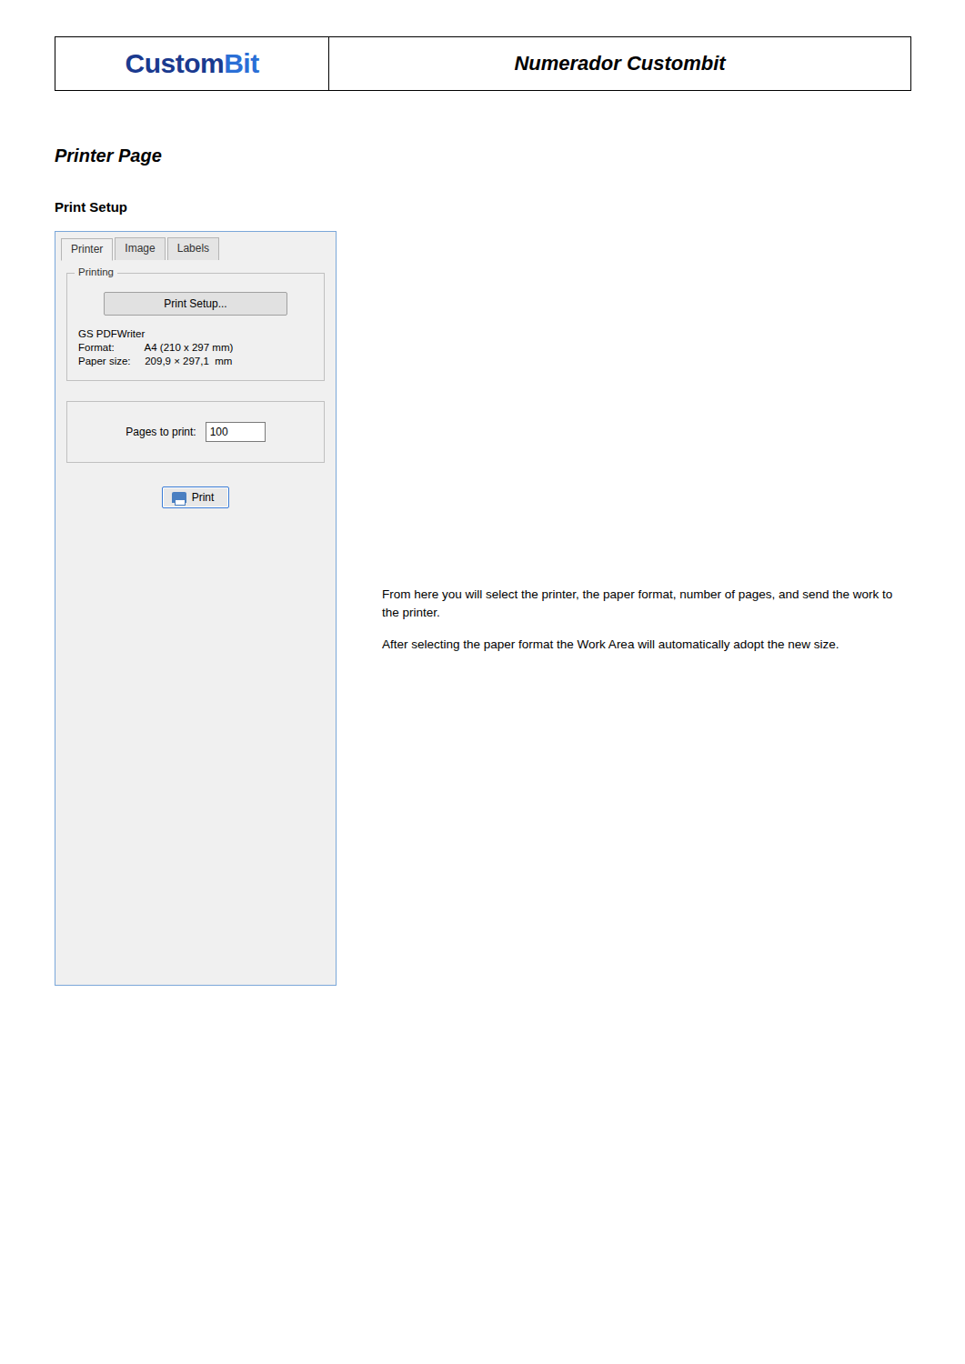Custom Bit
Numerador Custombit
Printer Page
Print Setup
Printer
Image
Labels
Printing
Print Setup...
GS PDFWriter
Format: A4 (210 x 297 mm)
Paper size: 209,9 × 297,1 mm
Pages to print: 100
Print
From here you will select the printer, the paper format, number of pages, and send the work to the printer.
After selecting the paper format the Work Area will automatically adopt the new size.